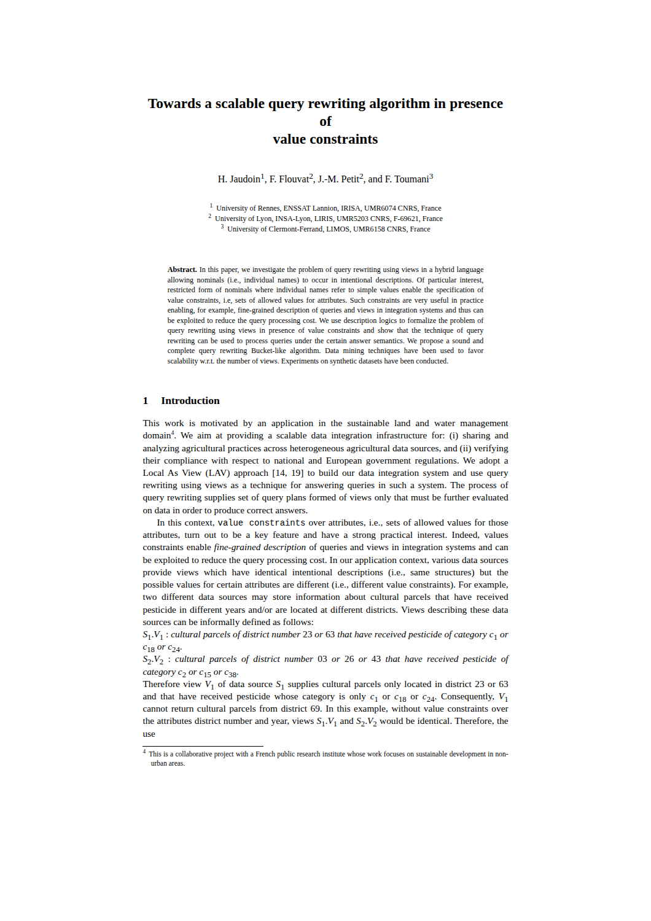Towards a scalable query rewriting algorithm in presence of
value constraints
H. Jaudoin1, F. Flouvat2, J.-M. Petit2, and F. Toumani3
1 University of Rennes, ENSSAT Lannion, IRISA, UMR6074 CNRS, France
2 University of Lyon, INSA-Lyon, LIRIS, UMR5203 CNRS, F-69621, France
3 University of Clermont-Ferrand, LIMOS, UMR6158 CNRS, France
Abstract. In this paper, we investigate the problem of query rewriting using views in a hybrid language allowing nominals (i.e., individual names) to occur in intentional descriptions. Of particular interest, restricted form of nominals where individual names refer to simple values enable the specification of value constraints, i.e, sets of allowed values for attributes. Such constraints are very useful in practice enabling, for example, fine-grained description of queries and views in integration systems and thus can be exploited to reduce the query processing cost. We use description logics to formalize the problem of query rewriting using views in presence of value constraints and show that the technique of query rewriting can be used to process queries under the certain answer semantics. We propose a sound and complete query rewriting Bucket-like algorithm. Data mining techniques have been used to favor scalability w.r.t. the number of views. Experiments on synthetic datasets have been conducted.
1 Introduction
This work is motivated by an application in the sustainable land and water management domain4. We aim at providing a scalable data integration infrastructure for: (i) sharing and analyzing agricultural practices across heterogeneous agricultural data sources, and (ii) verifying their compliance with respect to national and European government regulations. We adopt a Local As View (LAV) approach [14, 19] to build our data integration system and use query rewriting using views as a technique for answering queries in such a system. The process of query rewriting supplies set of query plans formed of views only that must be further evaluated on data in order to produce correct answers.
In this context, value constraints over attributes, i.e., sets of allowed values for those attributes, turn out to be a key feature and have a strong practical interest. Indeed, values constraints enable fine-grained description of queries and views in integration systems and can be exploited to reduce the query processing cost. In our application context, various data sources provide views which have identical intentional descriptions (i.e., same structures) but the possible values for certain attributes are different (i.e., different value constraints). For example, two different data sources may store information about cultural parcels that have received pesticide in different years and/or are located at different districts. Views describing these data sources can be informally defined as follows:
S1.V1 : cultural parcels of district number 23 or 63 that have received pesticide of category c1 or c18 or c24.
S2.V2 : cultural parcels of district number 03 or 26 or 43 that have received pesticide of category c2 or c15 or c38.
Therefore view V1 of data source S1 supplies cultural parcels only located in district 23 or 63 and that have received pesticide whose category is only c1 or c18 or c24. Consequently, V1 cannot return cultural parcels from district 69. In this example, without value constraints over the attributes district number and year, views S1.V1 and S2.V2 would be identical. Therefore, the use
4 This is a collaborative project with a French public research institute whose work focuses on sustainable development in non-urban areas.